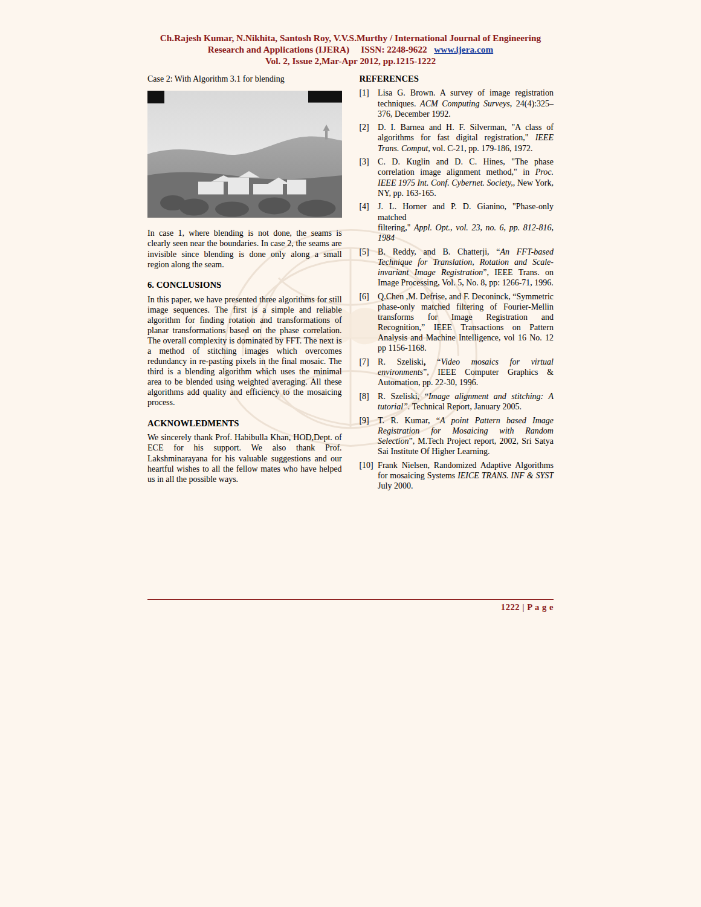Ch.Rajesh Kumar, N.Nikhita, Santosh Roy, V.V.S.Murthy / International Journal of Engineering
Research and Applications (IJERA) ISSN: 2248-9622 www.ijera.com
Vol. 2, Issue 2,Mar-Apr 2012, pp.1215-1222
Case 2: With Algorithm 3.1 for blending
In case 1, where blending is not done, the seams is clearly seen near the boundaries. In case 2, the seams are invisible since blending is done only along a small region along the seam.
6. Conclusions
In this paper, we have presented three algorithms for still image sequences. The first is a simple and reliable algorithm for finding rotation and transformations of planar transformations based on the phase correlation. The overall complexity is dominated by FFT. The next is a method of stitching images which overcomes redundancy in re-pasting pixels in the final mosaic. The third is a blending algorithm which uses the minimal area to be blended using weighted averaging. All these algorithms add quality and efficiency to the mosaicing process.
Acknowledments
We sincerely thank Prof. Habibulla Khan, HOD,Dept. of ECE for his support. We also thank Prof. Lakshminarayana for his valuable suggestions and our heartful wishes to all the fellow mates who have helped us in all the possible ways.
References
[1]
Lisa G. Brown. A survey of image registration techniques. ACM Computing Surveys, 24(4):325–376, December 1992.
[2]
D. I. Barnea and H. F. Silverman, "A class of algorithms for fast digital registration," IEEE Trans. Comput, vol. C-21, pp. 179-186, 1972.
[3]
C. D. Kuglin and D. C. Hines, "The phase correlation image alignment method," in Proc. IEEE 1975 Int. Conf. Cybernet. Society,, New York, NY, pp. 163-165.
[4]
J. L. Horner and P. D. Gianino, "Phase-only matched
filtering," Appl. Opt., vol. 23, no. 6, pp. 812-816, 1984
[5]
B. Reddy, and B. Chatterji, “An FFT-based Technique for Translation, Rotation and Scale-invariant Image Registration”, IEEE Trans. on Image Processing, Vol. 5, No. 8, pp: 1266-71, 1996.
[6]
Q.Chen ,M. Defrise, and F. Deconinck, “Symmetric phase-only matched filtering of Fourier-Mellin transforms for Image Registration and Recognition,” IEEE Transactions on Pattern Analysis and Machine Intelligence, vol 16 No. 12 pp 1156-1168.
[7]
R. Szeliski, “Video mosaics for virtual environments”, IEEE Computer Graphics & Automation, pp. 22-30, 1996.
[8]
R. Szeliski, “Image alignment and stitching: A tutorial”. Technical Report, January 2005.
[9]
T. R. Kumar, “A point Pattern based Image Registration for Mosaicing with Random Selection”, M.Tech Project report, 2002, Sri Satya Sai Institute Of Higher Learning.
[10]
Frank Nielsen, Randomized Adaptive Algorithms for mosaicing Systems IEICE TRANS. INF & SYST July 2000.
1222 | P a g e